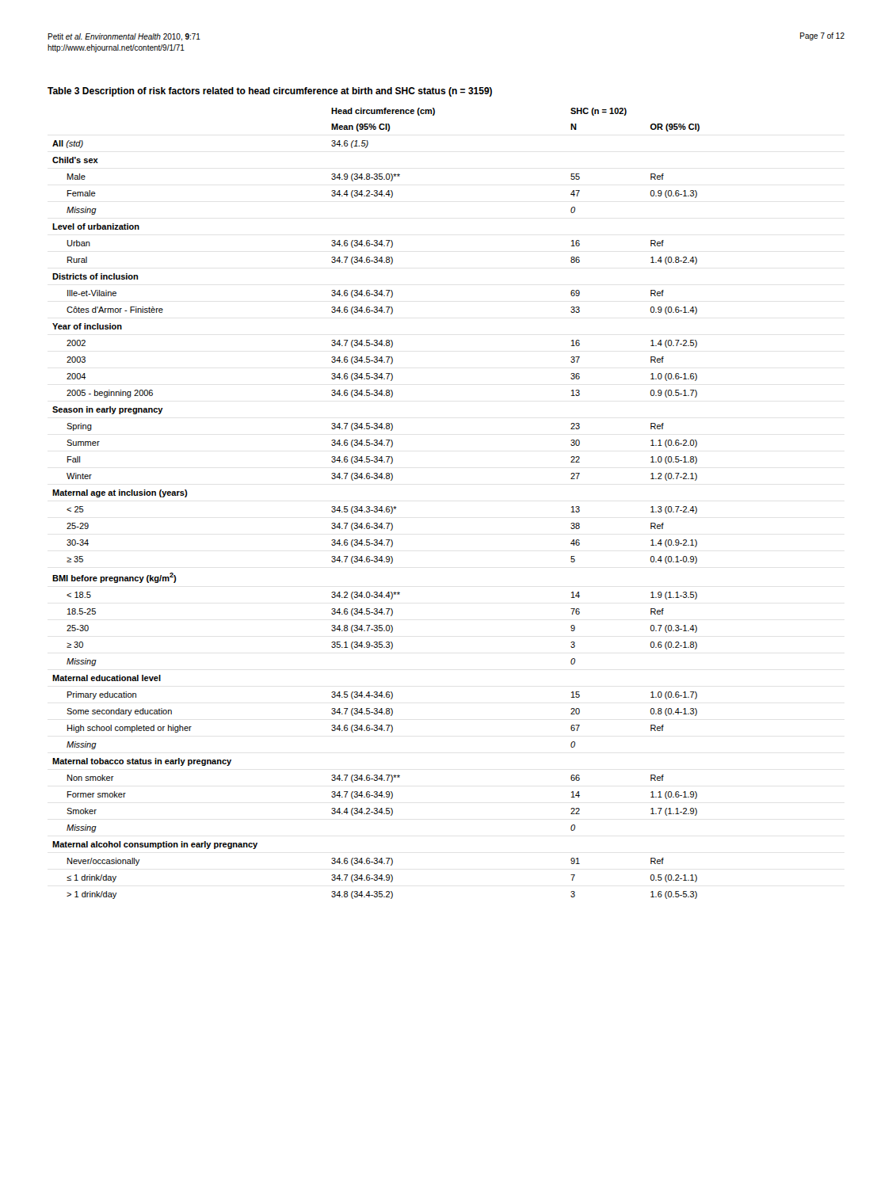Petit et al. Environmental Health 2010, 9:71
http://www.ehjournal.net/content/9/1/71
Page 7 of 12
Table 3 Description of risk factors related to head circumference at birth and SHC status (n = 3159)
| | Head circumference (cm) | SHC (n = 102) |
| --- | --- | --- |
| | Mean (95% CI) | N | OR (95% CI) |
| All (std) | 34.6 (1.5) | | |
| Child's sex | | | |
| Male | 34.9 (34.8-35.0)** | 55 | Ref |
| Female | 34.4 (34.2-34.4) | 47 | 0.9 (0.6-1.3) |
| Missing | | 0 | |
| Level of urbanization | | | |
| Urban | 34.6 (34.6-34.7) | 16 | Ref |
| Rural | 34.7 (34.6-34.8) | 86 | 1.4 (0.8-2.4) |
| Districts of inclusion | | | |
| Ille-et-Vilaine | 34.6 (34.6-34.7) | 69 | Ref |
| Côtes d'Armor - Finistère | 34.6 (34.6-34.7) | 33 | 0.9 (0.6-1.4) |
| Year of inclusion | | | |
| 2002 | 34.7 (34.5-34.8) | 16 | 1.4 (0.7-2.5) |
| 2003 | 34.6 (34.5-34.7) | 37 | Ref |
| 2004 | 34.6 (34.5-34.7) | 36 | 1.0 (0.6-1.6) |
| 2005 - beginning 2006 | 34.6 (34.5-34.8) | 13 | 0.9 (0.5-1.7) |
| Season in early pregnancy | | | |
| Spring | 34.7 (34.5-34.8) | 23 | Ref |
| Summer | 34.6 (34.5-34.7) | 30 | 1.1 (0.6-2.0) |
| Fall | 34.6 (34.5-34.7) | 22 | 1.0 (0.5-1.8) |
| Winter | 34.7 (34.6-34.8) | 27 | 1.2 (0.7-2.1) |
| Maternal age at inclusion (years) | | | |
| < 25 | 34.5 (34.3-34.6)* | 13 | 1.3 (0.7-2.4) |
| 25-29 | 34.7 (34.6-34.7) | 38 | Ref |
| 30-34 | 34.6 (34.5-34.7) | 46 | 1.4 (0.9-2.1) |
| ≥ 35 | 34.7 (34.6-34.9) | 5 | 0.4 (0.1-0.9) |
| BMI before pregnancy (kg/m 2 ) | | | |
| < 18.5 | 34.2 (34.0-34.4)** | 14 | 1.9 (1.1-3.5) |
| 18.5-25 | 34.6 (34.5-34.7) | 76 | Ref |
| 25-30 | 34.8 (34.7-35.0) | 9 | 0.7 (0.3-1.4) |
| ≥ 30 | 35.1 (34.9-35.3) | 3 | 0.6 (0.2-1.8) |
| Missing | | 0 | |
| Maternal educational level | | | |
| Primary education | 34.5 (34.4-34.6) | 15 | 1.0 (0.6-1.7) |
| Some secondary education | 34.7 (34.5-34.8) | 20 | 0.8 (0.4-1.3) |
| High school completed or higher | 34.6 (34.6-34.7) | 67 | Ref |
| Missing | | 0 | |
| Maternal tobacco status in early pregnancy | | | |
| Non smoker | 34.7 (34.6-34.7)** | 66 | Ref |
| Former smoker | 34.7 (34.6-34.9) | 14 | 1.1 (0.6-1.9) |
| Smoker | 34.4 (34.2-34.5) | 22 | 1.7 (1.1-2.9) |
| Missing | | 0 | |
| Maternal alcohol consumption in early pregnancy | | | |
| Never/occasionally | 34.6 (34.6-34.7) | 91 | Ref |
| ≤ 1 drink/day | 34.7 (34.6-34.9) | 7 | 0.5 (0.2-1.1) |
| > 1 drink/day | 34.8 (34.4-35.2) | 3 | 1.6 (0.5-5.3) |